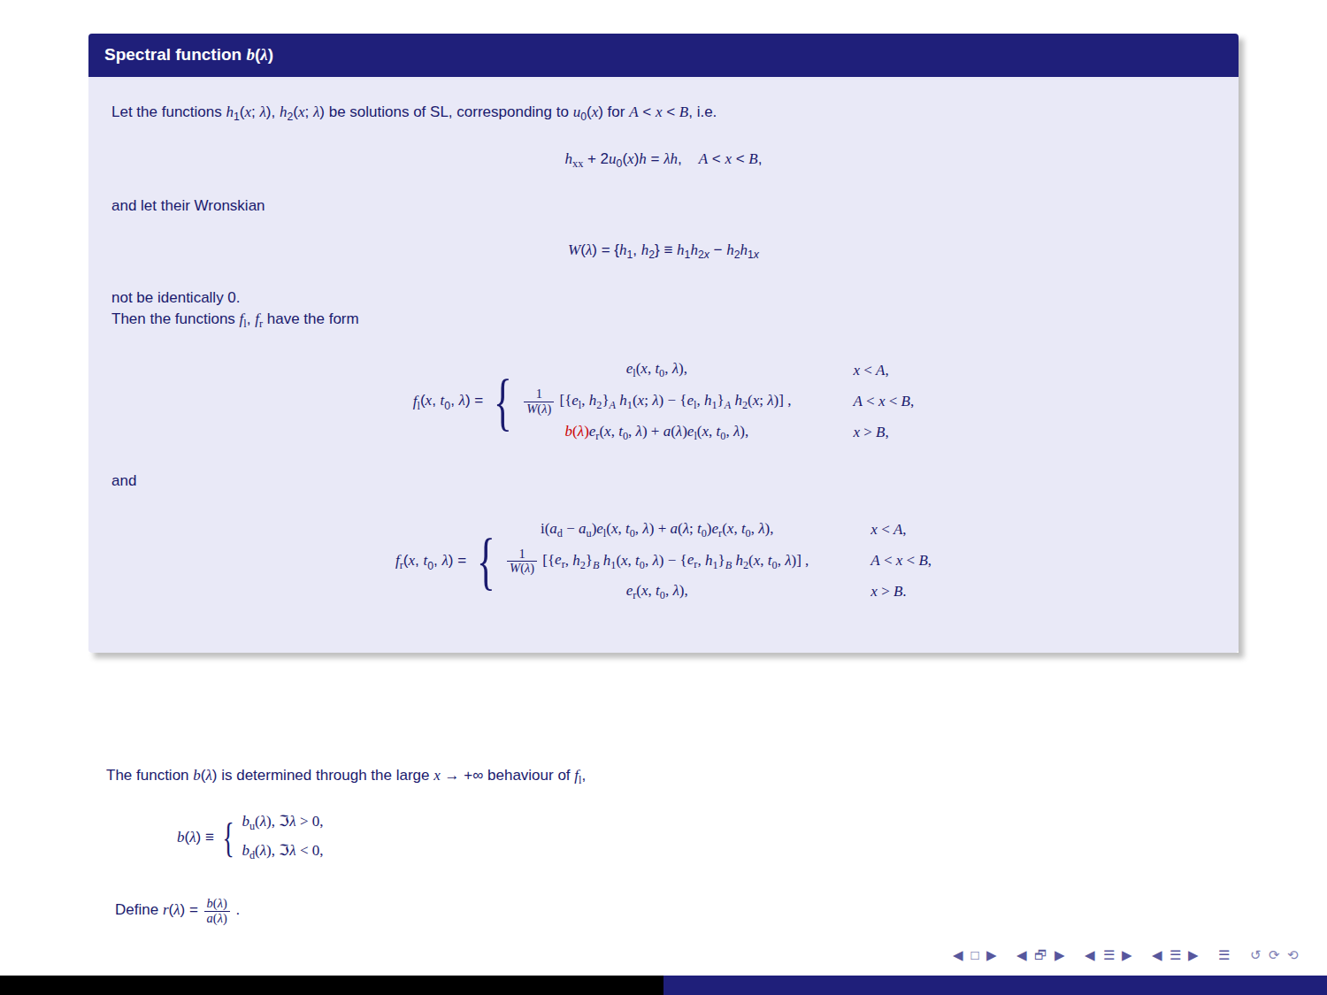Spectral function b(λ)
Let the functions h1(x; λ), h2(x; λ) be solutions of SL, corresponding to u0(x) for A < x < B, i.e.
hxx + 2u0(x)h = λh, A < x < B,
and let their Wronskian
W(λ) = {h1, h2} ≡ h1h2x − h2h1x
not be identically 0.
Then the functions fl, fr have the form
fl(x, t0, λ) = {
| e l ( x , t 0 , λ ), | x < A , |
| 1 W ( λ ) [{ e l , h 2 } A h 1 ( x ; λ ) − { e l , h 1 } A h 2 ( x ; λ )] , | A < x < B , |
| b ( λ ) e r ( x , t 0 , λ ) + a ( λ ) e l ( x , t 0 , λ ), | x > B , |
and
fr(x, t0, λ) = {
| i ( a d − a u ) e l ( x , t 0 , λ ) + a ( λ ; t 0 ) e r ( x , t 0 , λ ), | x < A , |
| 1 W ( λ ) [{ e r , h 2 } B h 1 ( x , t 0 , λ ) − { e r , h 1 } B h 2 ( x , t 0 , λ )] , | A < x < B , |
| e r ( x , t 0 , λ ), | x > B . |
The function b(λ) is determined through the large x → +∞ behaviour of fl,
b(λ) ≡ {
| b u ( λ ), ℑ λ > 0, |
| b d ( λ ), ℑ λ < 0, |
Define r(λ) = b(λ) a(λ) .
◀ □ ▶ ◀ 🗗 ▶ ◀ ☰ ▶ ◀ ☰ ▶ ☰ ↺ ⟳ ⟲